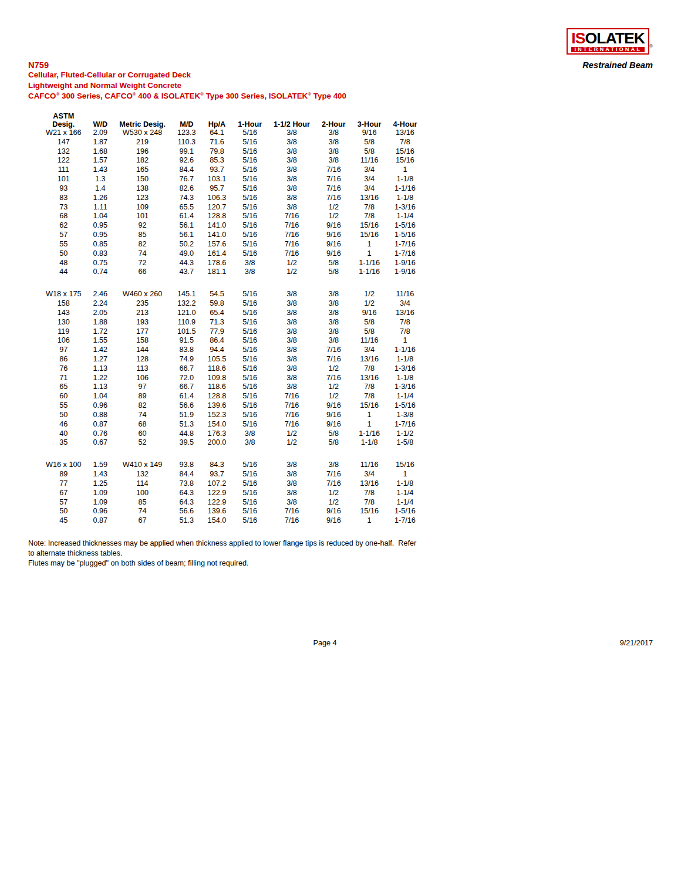ISOLATEK
INTERNATIONAL
®
N759
Restrained Beam
Cellular, Fluted-Cellular or Corrugated Deck
Lightweight and Normal Weight Concrete
CAFCO® 300 Series, CAFCO® 400 & ISOLATEK® Type 300 Series, ISOLATEK® Type 400
| ASTM Desig. | W/D | Metric Desig. | M/D | Hp/A | 1-Hour | 1-1/2 Hour | 2-Hour | 3-Hour | 4-Hour |
| --- | --- | --- | --- | --- | --- | --- | --- | --- | --- |
| W21 x 166 | 2.09 | W530 x 248 | 123.3 | 64.1 | 5/16 | 3/8 | 3/8 | 9/16 | 13/16 |
| 147 | 1.87 | 219 | 110.3 | 71.6 | 5/16 | 3/8 | 3/8 | 5/8 | 7/8 |
| 132 | 1.68 | 196 | 99.1 | 79.8 | 5/16 | 3/8 | 3/8 | 5/8 | 15/16 |
| 122 | 1.57 | 182 | 92.6 | 85.3 | 5/16 | 3/8 | 3/8 | 11/16 | 15/16 |
| 111 | 1.43 | 165 | 84.4 | 93.7 | 5/16 | 3/8 | 7/16 | 3/4 | 1 |
| 101 | 1.3 | 150 | 76.7 | 103.1 | 5/16 | 3/8 | 7/16 | 3/4 | 1-1/8 |
| 93 | 1.4 | 138 | 82.6 | 95.7 | 5/16 | 3/8 | 7/16 | 3/4 | 1-1/16 |
| 83 | 1.26 | 123 | 74.3 | 106.3 | 5/16 | 3/8 | 7/16 | 13/16 | 1-1/8 |
| 73 | 1.11 | 109 | 65.5 | 120.7 | 5/16 | 3/8 | 1/2 | 7/8 | 1-3/16 |
| 68 | 1.04 | 101 | 61.4 | 128.8 | 5/16 | 7/16 | 1/2 | 7/8 | 1-1/4 |
| 62 | 0.95 | 92 | 56.1 | 141.0 | 5/16 | 7/16 | 9/16 | 15/16 | 1-5/16 |
| 57 | 0.95 | 85 | 56.1 | 141.0 | 5/16 | 7/16 | 9/16 | 15/16 | 1-5/16 |
| 55 | 0.85 | 82 | 50.2 | 157.6 | 5/16 | 7/16 | 9/16 | 1 | 1-7/16 |
| 50 | 0.83 | 74 | 49.0 | 161.4 | 5/16 | 7/16 | 9/16 | 1 | 1-7/16 |
| 48 | 0.75 | 72 | 44.3 | 178.6 | 3/8 | 1/2 | 5/8 | 1-1/16 | 1-9/16 |
| 44 | 0.74 | 66 | 43.7 | 181.1 | 3/8 | 1/2 | 5/8 | 1-1/16 | 1-9/16 |
| W18 x 175 | 2.46 | W460 x 260 | 145.1 | 54.5 | 5/16 | 3/8 | 3/8 | 1/2 | 11/16 |
| 158 | 2.24 | 235 | 132.2 | 59.8 | 5/16 | 3/8 | 3/8 | 1/2 | 3/4 |
| 143 | 2.05 | 213 | 121.0 | 65.4 | 5/16 | 3/8 | 3/8 | 9/16 | 13/16 |
| 130 | 1.88 | 193 | 110.9 | 71.3 | 5/16 | 3/8 | 3/8 | 5/8 | 7/8 |
| 119 | 1.72 | 177 | 101.5 | 77.9 | 5/16 | 3/8 | 3/8 | 5/8 | 7/8 |
| 106 | 1.55 | 158 | 91.5 | 86.4 | 5/16 | 3/8 | 3/8 | 11/16 | 1 |
| 97 | 1.42 | 144 | 83.8 | 94.4 | 5/16 | 3/8 | 7/16 | 3/4 | 1-1/16 |
| 86 | 1.27 | 128 | 74.9 | 105.5 | 5/16 | 3/8 | 7/16 | 13/16 | 1-1/8 |
| 76 | 1.13 | 113 | 66.7 | 118.6 | 5/16 | 3/8 | 1/2 | 7/8 | 1-3/16 |
| 71 | 1.22 | 106 | 72.0 | 109.8 | 5/16 | 3/8 | 7/16 | 13/16 | 1-1/8 |
| 65 | 1.13 | 97 | 66.7 | 118.6 | 5/16 | 3/8 | 1/2 | 7/8 | 1-3/16 |
| 60 | 1.04 | 89 | 61.4 | 128.8 | 5/16 | 7/16 | 1/2 | 7/8 | 1-1/4 |
| 55 | 0.96 | 82 | 56.6 | 139.6 | 5/16 | 7/16 | 9/16 | 15/16 | 1-5/16 |
| 50 | 0.88 | 74 | 51.9 | 152.3 | 5/16 | 7/16 | 9/16 | 1 | 1-3/8 |
| 46 | 0.87 | 68 | 51.3 | 154.0 | 5/16 | 7/16 | 9/16 | 1 | 1-7/16 |
| 40 | 0.76 | 60 | 44.8 | 176.3 | 3/8 | 1/2 | 5/8 | 1-1/16 | 1-1/2 |
| 35 | 0.67 | 52 | 39.5 | 200.0 | 3/8 | 1/2 | 5/8 | 1-1/8 | 1-5/8 |
| W16 x 100 | 1.59 | W410 x 149 | 93.8 | 84.3 | 5/16 | 3/8 | 3/8 | 11/16 | 15/16 |
| 89 | 1.43 | 132 | 84.4 | 93.7 | 5/16 | 3/8 | 7/16 | 3/4 | 1 |
| 77 | 1.25 | 114 | 73.8 | 107.2 | 5/16 | 3/8 | 7/16 | 13/16 | 1-1/8 |
| 67 | 1.09 | 100 | 64.3 | 122.9 | 5/16 | 3/8 | 1/2 | 7/8 | 1-1/4 |
| 57 | 1.09 | 85 | 64.3 | 122.9 | 5/16 | 3/8 | 1/2 | 7/8 | 1-1/4 |
| 50 | 0.96 | 74 | 56.6 | 139.6 | 5/16 | 7/16 | 9/16 | 15/16 | 1-5/16 |
| 45 | 0.87 | 67 | 51.3 | 154.0 | 5/16 | 7/16 | 9/16 | 1 | 1-7/16 |
Note: Increased thicknesses may be applied when thickness applied to lower flange tips is reduced by one-half. Refer
to alternate thickness tables.
Flutes may be "plugged" on both sides of beam; filling not required.
Page 4
9/21/2017